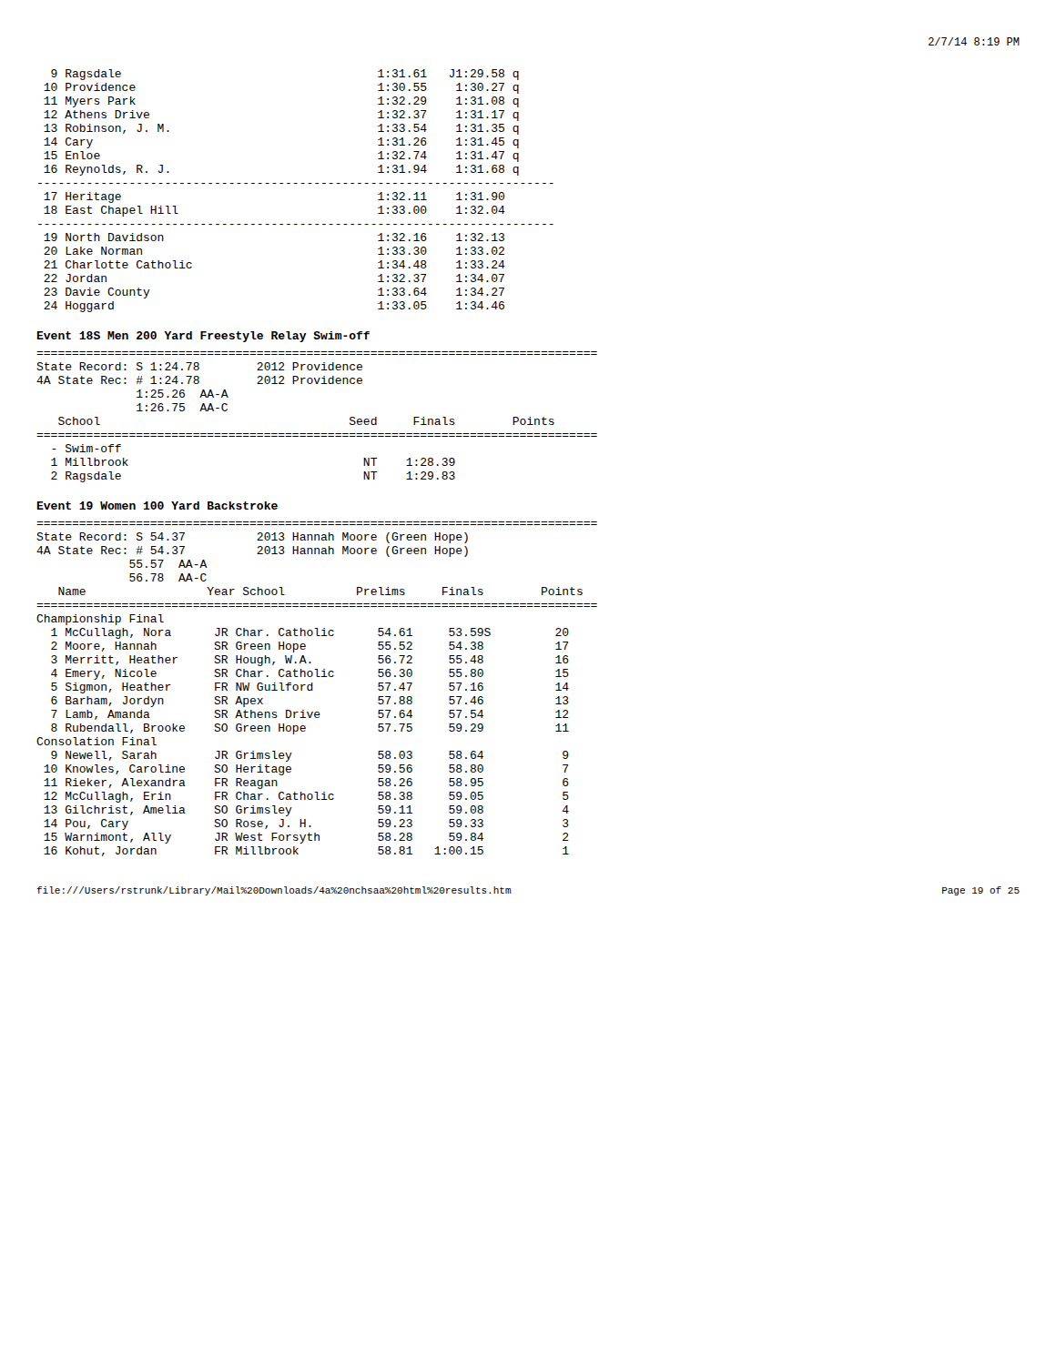2/7/14 8:19 PM
  9 Ragsdale                                    1:31.61   J1:29.58 q
 10 Providence                                  1:30.55    1:30.27 q
 11 Myers Park                                  1:32.29    1:31.08 q
 12 Athens Drive                                1:32.37    1:31.17 q
 13 Robinson, J. M.                             1:33.54    1:31.35 q
 14 Cary                                        1:31.26    1:31.45 q
 15 Enloe                                       1:32.74    1:31.47 q
 16 Reynolds, R. J.                             1:31.94    1:31.68 q
-------------------------------------------------------------------------
 17 Heritage                                    1:32.11    1:31.90
 18 East Chapel Hill                            1:33.00    1:32.04
-------------------------------------------------------------------------
 19 North Davidson                              1:32.16    1:32.13
 20 Lake Norman                                 1:33.30    1:33.02
 21 Charlotte Catholic                          1:34.48    1:33.24
 22 Jordan                                      1:32.37    1:34.07
 23 Davie County                                1:33.64    1:34.27
 24 Hoggard                                     1:33.05    1:34.46
Event 18S Men 200 Yard Freestyle Relay Swim-off
===============================================================================
State Record: S 1:24.78        2012 Providence
4A State Rec: # 1:24.78        2012 Providence
              1:25.26  AA-A
              1:26.75  AA-C
   School                                   Seed     Finals        Points
===============================================================================
  - Swim-off
  1 Millbrook                                 NT    1:28.39
  2 Ragsdale                                  NT    1:29.83
Event 19 Women 100 Yard Backstroke
===============================================================================
State Record: S 54.37          2013 Hannah Moore (Green Hope)
4A State Rec: # 54.37          2013 Hannah Moore (Green Hope)
             55.57  AA-A
             56.78  AA-C
   Name                 Year School          Prelims     Finals        Points
===============================================================================
Championship Final
  1 McCullagh, Nora      JR Char. Catholic      54.61     53.59S         20
  2 Moore, Hannah        SR Green Hope          55.52     54.38          17
  3 Merritt, Heather     SR Hough, W.A.         56.72     55.48          16
  4 Emery, Nicole        SR Char. Catholic      56.30     55.80          15
  5 Sigmon, Heather      FR NW Guilford         57.47     57.16          14
  6 Barham, Jordyn       SR Apex                57.88     57.46          13
  7 Lamb, Amanda         SR Athens Drive        57.64     57.54          12
  8 Rubendall, Brooke    SO Green Hope          57.75     59.29          11
Consolation Final
  9 Newell, Sarah        JR Grimsley            58.03     58.64           9
 10 Knowles, Caroline    SO Heritage            59.56     58.80           7
 11 Rieker, Alexandra    FR Reagan              58.26     58.95           6
 12 McCullagh, Erin      FR Char. Catholic      58.38     59.05           5
 13 Gilchrist, Amelia    SO Grimsley            59.11     59.08           4
 14 Pou, Cary            SO Rose, J. H.         59.23     59.33           3
 15 Warnimont, Ally      JR West Forsyth        58.28     59.84           2
 16 Kohut, Jordan        FR Millbrook           58.81   1:00.15           1
file:///Users/rstrunk/Library/Mail%20Downloads/4a%20nchsaa%20html%20results.htm Page 19 of 25